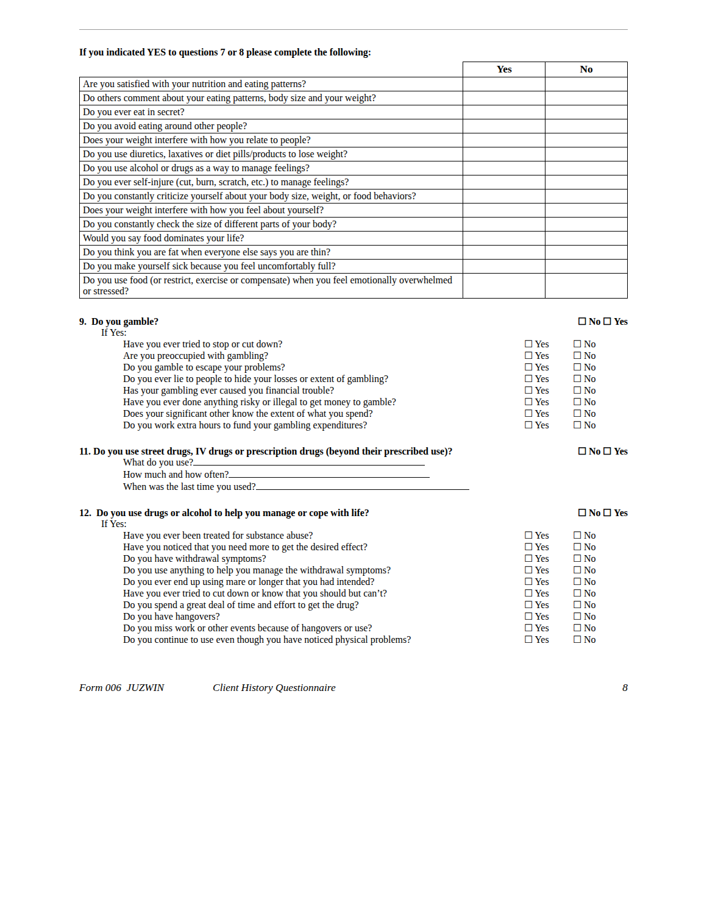If you indicated YES to questions 7 or 8 please complete the following:
| | Yes | No |
| --- | --- | --- |
| Are you satisfied with your nutrition and eating patterns? | | |
| Do others comment about your eating patterns, body size and your weight? | | |
| Do you ever eat in secret? | | |
| Do you avoid eating around other people? | | |
| Does your weight interfere with how you relate to people? | | |
| Do you use diuretics, laxatives or diet pills/products to lose weight? | | |
| Do you use alcohol or drugs as a way to manage feelings? | | |
| Do you ever self-injure (cut, burn, scratch, etc.) to manage feelings? | | |
| Do you constantly criticize yourself about your body size, weight, or food behaviors? | | |
| Does your weight interfere with how you feel about yourself? | | |
| Do you constantly check the size of different parts of your body? | | |
| Would you say food dominates your life? | | |
| Do you think you are fat when everyone else says you are thin? | | |
| Do you make yourself sick because you feel uncomfortably full? | | |
| Do you use food (or restrict, exercise or compensate) when you feel emotionally overwhelmed or stressed? | | |
9. Do you gamble?
☐ No ☐ Yes
If Yes:
Have you ever tried to stop or cut down?☐ Yes☐ No
Are you preoccupied with gambling?☐ Yes☐ No
Do you gamble to escape your problems?☐ Yes☐ No
Do you ever lie to people to hide your losses or extent of gambling?☐ Yes☐ No
Has your gambling ever caused you financial trouble?☐ Yes☐ No
Have you ever done anything risky or illegal to get money to gamble?☐ Yes☐ No
Does your significant other know the extent of what you spend?☐ Yes☐ No
Do you work extra hours to fund your gambling expenditures?☐ Yes☐ No
11. Do you use street drugs, IV drugs or prescription drugs (beyond their prescribed use)?
☐ No ☐ Yes
What do you use?
How much and how often?
When was the last time you used?
12. Do you use drugs or alcohol to help you manage or cope with life?
☐ No ☐ Yes
If Yes:
Have you ever been treated for substance abuse?☐ Yes☐ No
Have you noticed that you need more to get the desired effect?☐ Yes☐ No
Do you have withdrawal symptoms?☐ Yes☐ No
Do you use anything to help you manage the withdrawal symptoms?☐ Yes☐ No
Do you ever end up using mare or longer that you had intended?☐ Yes☐ No
Have you ever tried to cut down or know that you should but can’t?☐ Yes☐ No
Do you spend a great deal of time and effort to get the drug?☐ Yes☐ No
Do you have hangovers?☐ Yes☐ No
Do you miss work or other events because of hangovers or use?☐ Yes☐ No
Do you continue to use even though you have noticed physical problems?☐ Yes☐ No
Form 006 JUZWIN
Client History Questionnaire
8